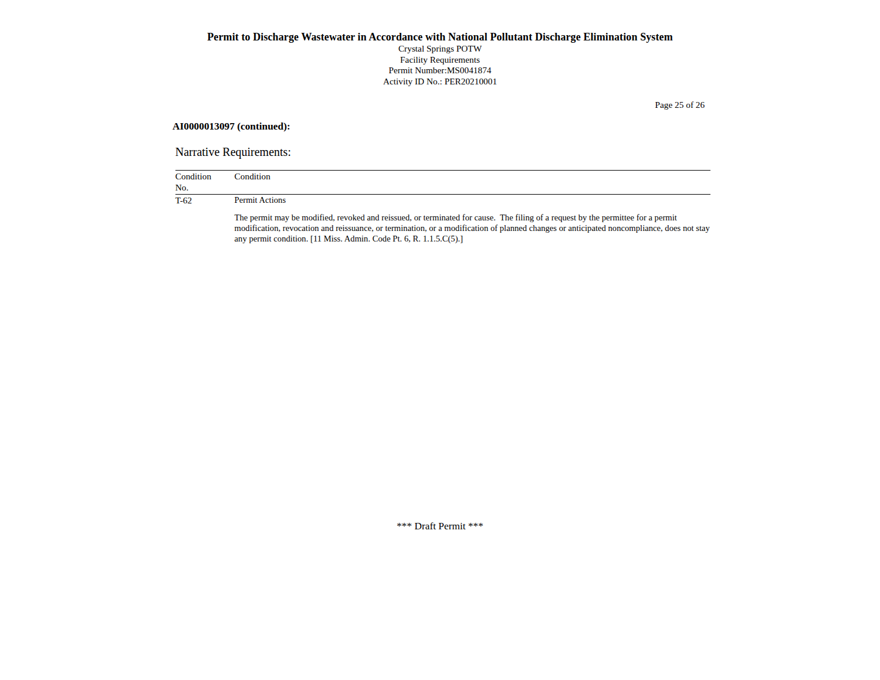Permit to Discharge Wastewater in Accordance with National Pollutant Discharge Elimination System
Crystal Springs POTW
Facility Requirements
Permit Number:MS0041874
Activity ID No.: PER20210001
Page 25 of 26
AI0000013097 (continued):
Narrative Requirements:
| Condition No. | Condition |
| --- | --- |
| T-62 | Permit Actions The permit may be modified, revoked and reissued, or terminated for cause. The filing of a request by the permittee for a permit modification, revocation and reissuance, or termination, or a modification of planned changes or anticipated noncompliance, does not stay any permit condition. [11 Miss. Admin. Code Pt. 6, R. 1.1.5.C(5).] |
*** Draft Permit ***